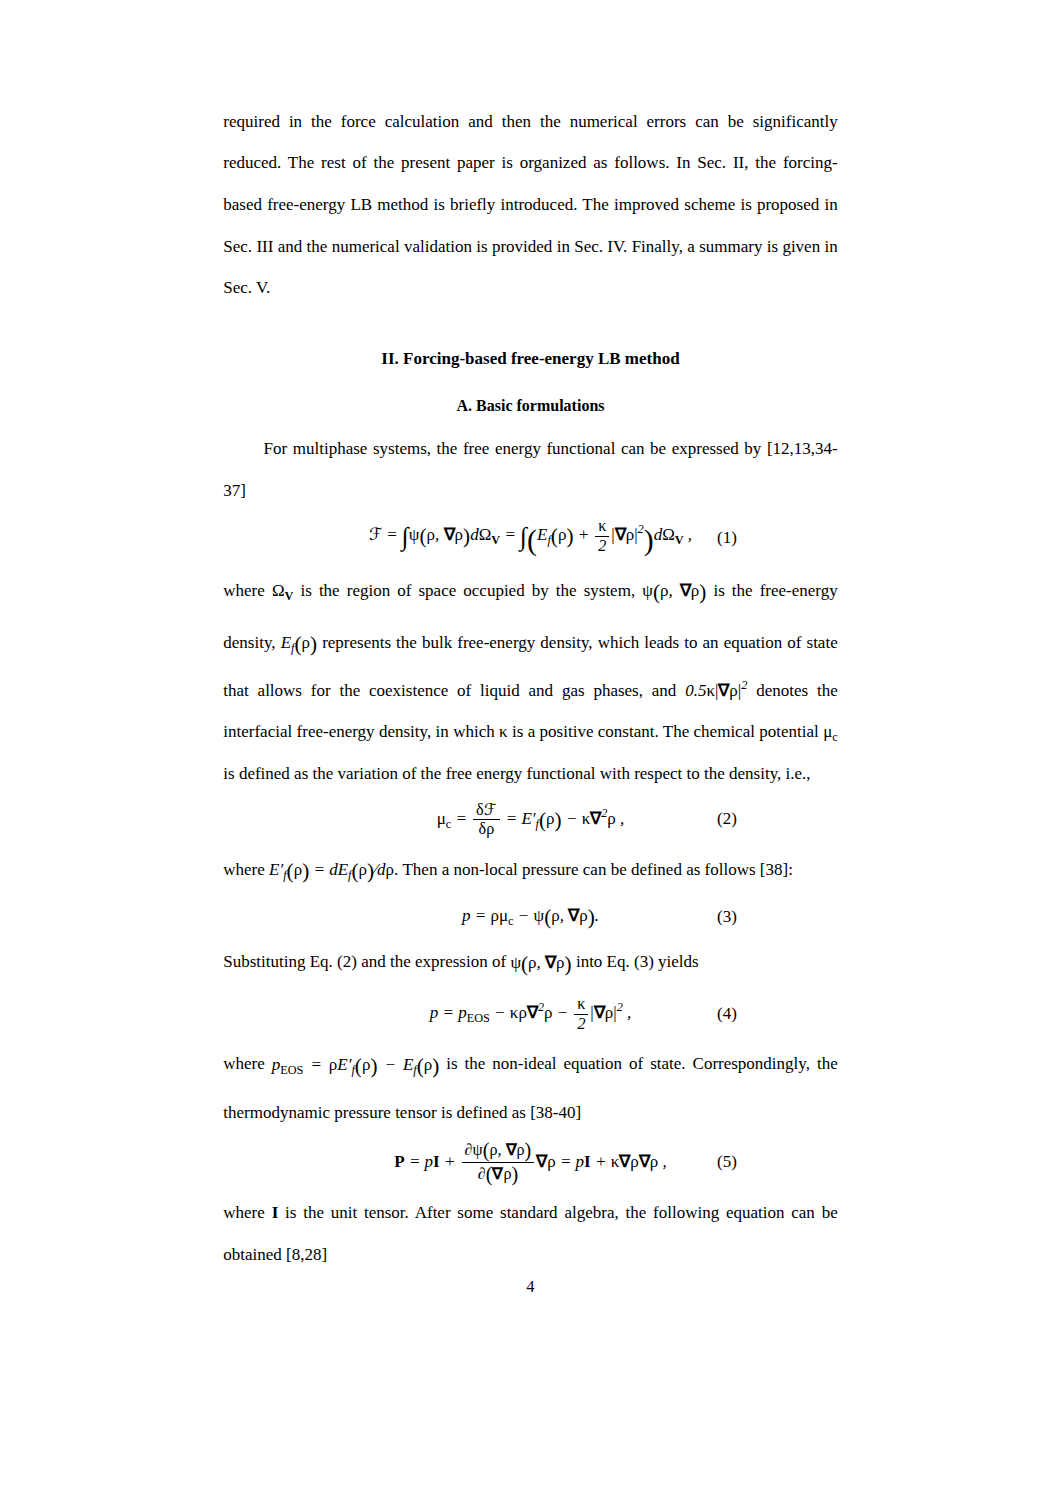required in the force calculation and then the numerical errors can be significantly reduced. The rest of the present paper is organized as follows. In Sec. II, the forcing-based free-energy LB method is briefly introduced. The improved scheme is proposed in Sec. III and the numerical validation is provided in Sec. IV. Finally, a summary is given in Sec. V.
II. Forcing-based free-energy LB method
A. Basic formulations
For multiphase systems, the free energy functional can be expressed by [12,13,34-37]
ℱ = ∫ψ(ρ, ∇ρ) dΩV = ∫(Ef(ρ) + κ 2|∇ρ|2) dΩV ,
(1)
where ΩV is the region of space occupied by the system, ψ(ρ, ∇ρ) is the free-energy density, Ef(ρ) represents the bulk free-energy density, which leads to an equation of state that allows for the coexistence of liquid and gas phases, and 0.5κ|∇ρ|2 denotes the interfacial free-energy density, in which κ is a positive constant. The chemical potential μc is defined as the variation of the free energy functional with respect to the density, i.e.,
μc = δℱ δρ = E′f(ρ) − κ∇2ρ ,
(2)
where E′f(ρ) = dEf(ρ)∕dρ. Then a non-local pressure can be defined as follows [38]:
p = ρμc − ψ(ρ, ∇ρ).
(3)
Substituting Eq. (2) and the expression of ψ(ρ, ∇ρ) into Eq. (3) yields
p = pEOS − κρ∇2ρ − κ 2|∇ρ|2 ,
(4)
where pEOS = ρ E′f(ρ) − Ef(ρ) is the non-ideal equation of state. Correspondingly, the thermodynamic pressure tensor is defined as [38-40]
P = pI + ∂ψ(ρ, ∇ρ)∂(∇ρ)∇ρ = pI + κ∇ρ∇ρ ,
(5)
where I is the unit tensor. After some standard algebra, the following equation can be obtained [8,28]
4